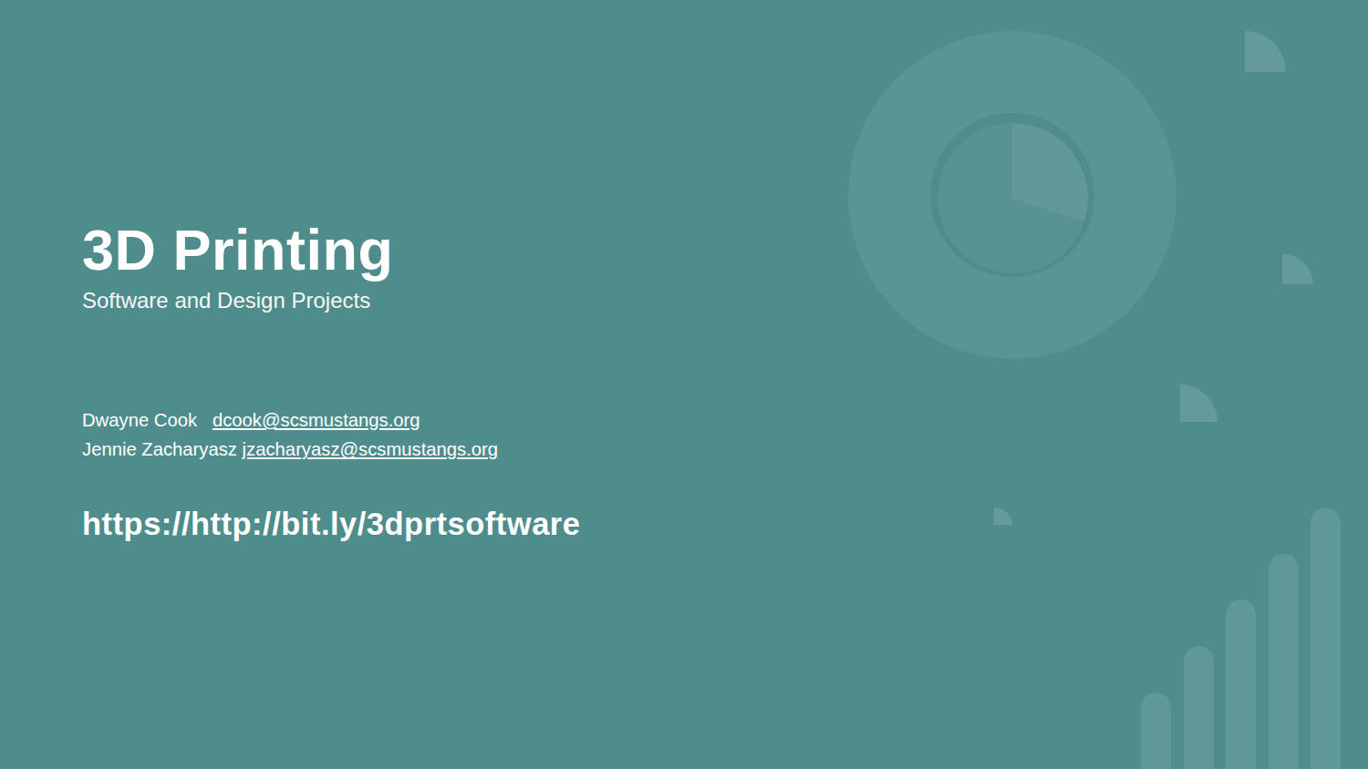3D Printing
Software and Design Projects
Dwayne Cook dcook@scsmustangs.org
Jennie Zacharyasz jzacharyasz@scsmustangs.org
https://http://bit.ly/3dprtsoftware